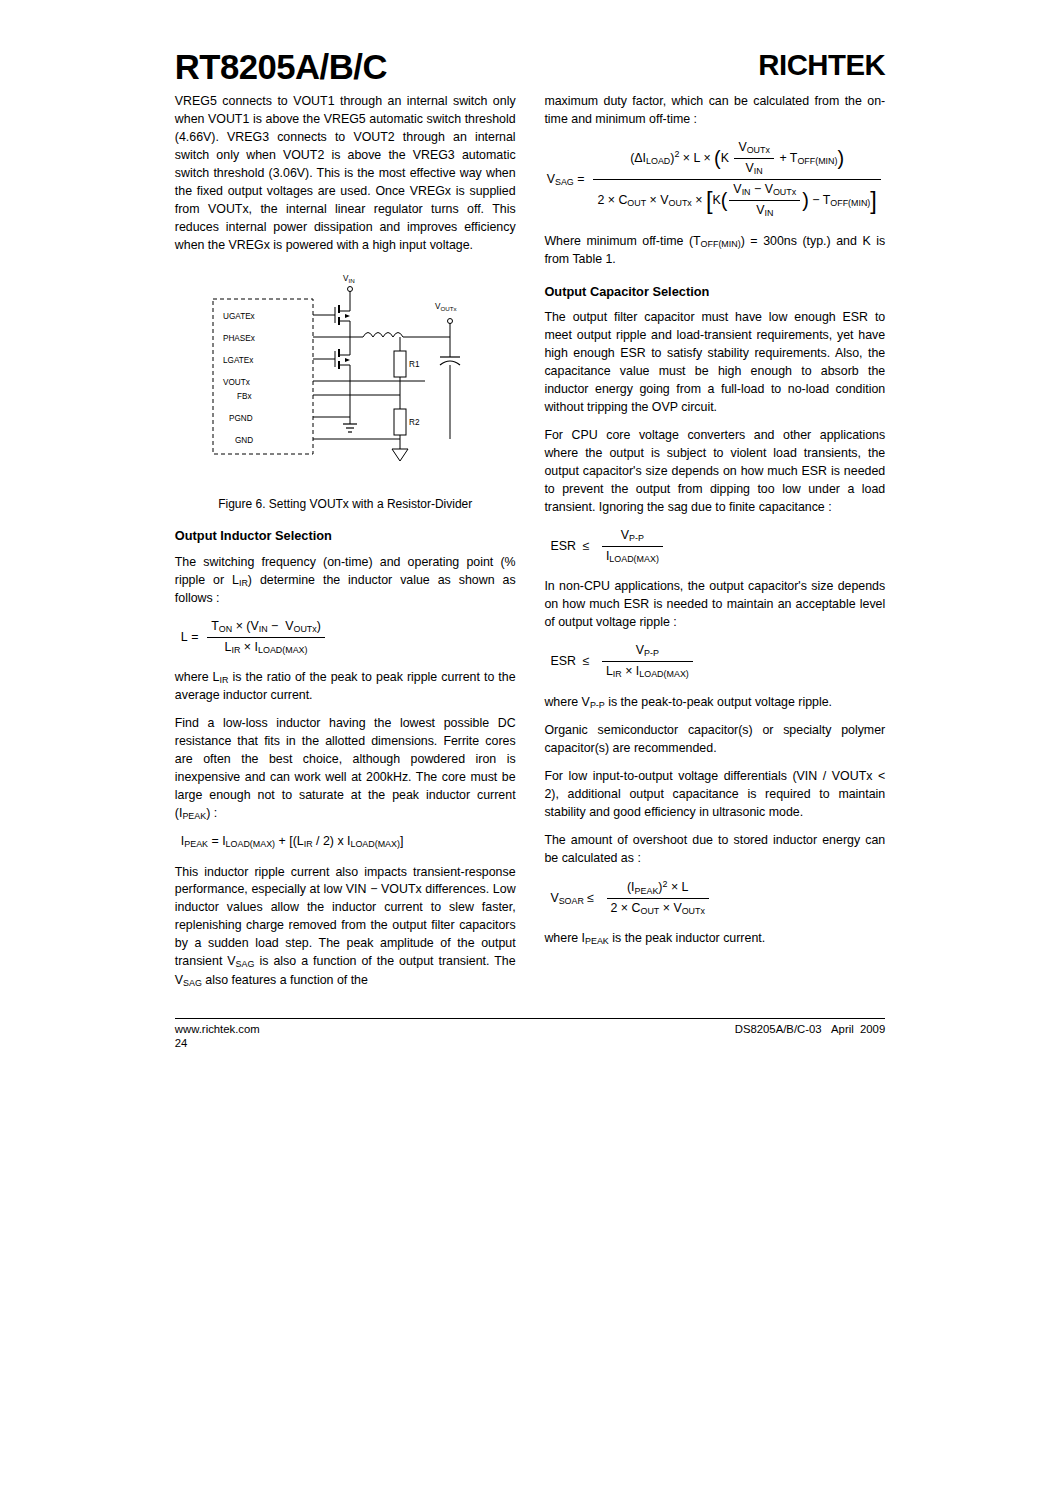RT8205A/B/C
RICHTEK
VREG5 connects to VOUT1 through an internal switch only when VOUT1 is above the VREG5 automatic switch threshold (4.66V). VREG3 connects to VOUT2 through an internal switch only when VOUT2 is above the VREG3 automatic switch threshold (3.06V). This is the most effective way when the fixed output voltages are used. Once VREGx is supplied from VOUTx, the internal linear regulator turns off. This reduces internal power dissipation and improves efficiency when the VREGx is powered with a high input voltage.
VIN UGATEx PHASEx LGATEx VOUTx FBx PGND GND VOUTx R1 R2
Figure 6. Setting VOUTx with a Resistor-Divider
Output Inductor Selection
The switching frequency (on-time) and operating point (% ripple or LIR) determine the inductor value as shown as follows :
L = TON × (VIN − VOUTx) LIR × ILOAD(MAX)
where LIR is the ratio of the peak to peak ripple current to the average inductor current.
Find a low-loss inductor having the lowest possible DC resistance that fits in the allotted dimensions. Ferrite cores are often the best choice, although powdered iron is inexpensive and can work well at 200kHz. The core must be large enough not to saturate at the peak inductor current (IPEAK) :
IPEAK = ILOAD(MAX) + [(LIR / 2) x ILOAD(MAX)]
This inductor ripple current also impacts transient-response performance, especially at low VIN − VOUTx differences. Low inductor values allow the inductor current to slew faster, replenishing charge removed from the output filter capacitors by a sudden load step. The peak amplitude of the output transient VSAG is also a function of the output transient. The VSAG also features a function of the
maximum duty factor, which can be calculated from the on-time and minimum off-time :
VSAG = (ΔILOAD)2 × L × (K VOUTx VIN + TOFF(MIN)) 2 × COUT × VOUTx × [K(VIN − VOUTx VIN) − TOFF(MIN)]
Where minimum off-time (TOFF(MIN)) = 300ns (typ.) and K is from Table 1.
Output Capacitor Selection
The output filter capacitor must have low enough ESR to meet output ripple and load-transient requirements, yet have high enough ESR to satisfy stability requirements. Also, the capacitance value must be high enough to absorb the inductor energy going from a full-load to no-load condition without tripping the OVP circuit.
For CPU core voltage converters and other applications where the output is subject to violent load transients, the output capacitor's size depends on how much ESR is needed to prevent the output from dipping too low under a load transient. Ignoring the sag due to finite capacitance :
ESR ≤ VP-P ILOAD(MAX)
In non-CPU applications, the output capacitor's size depends on how much ESR is needed to maintain an acceptable level of output voltage ripple :
ESR ≤ VP-P LIR × ILOAD(MAX)
where VP-P is the peak-to-peak output voltage ripple.
Organic semiconductor capacitor(s) or specialty polymer capacitor(s) are recommended.
For low input-to-output voltage differentials (VIN / VOUTx < 2), additional output capacitance is required to maintain stability and good efficiency in ultrasonic mode.
The amount of overshoot due to stored inductor energy can be calculated as :
VSOAR ≤ (IPEAK)2 × L 2 × COUT × VOUTx
where IPEAK is the peak inductor current.
www.richtek.com
24
DS8205A/B/C-03 April 2009